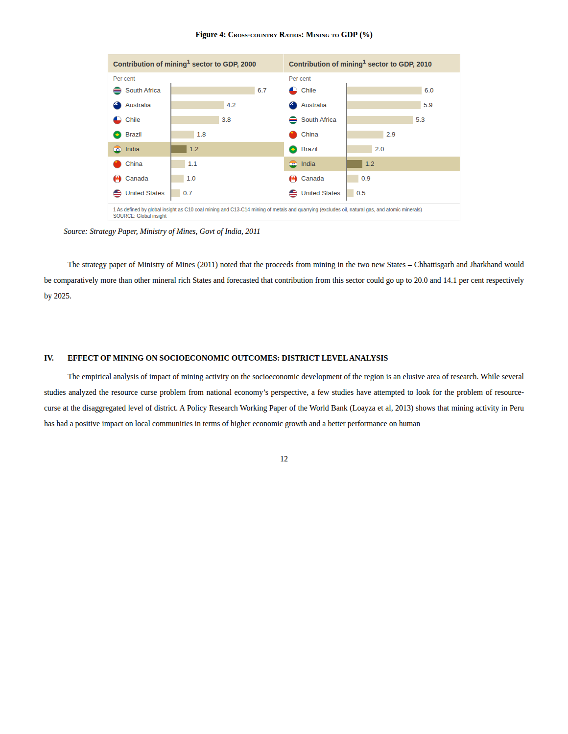Figure 4: Cross-country Ratios: Mining to GDP (%)
Contribution of mining1 sector to GDP, 2000
Per cent
South Africa 6.7
Australia 4.2
Chile 3.8
Brazil 1.8
India 1.2
China 1.1
Canada 1.0
United States 0.7
Contribution of mining1 sector to GDP, 2010
Per cent
Chile 6.0
Australia 5.9
South Africa 5.3
China 2.9
Brazil 2.0
India 1.2
Canada 0.9
United States 0.5
1 As defined by global insight as C10 coal mining and C13-C14 mining of metals and quarrying (excludes oil, natural gas, and atomic minerals)
SOURCE: Global insight
Source: Strategy Paper, Ministry of Mines, Govt of India, 2011
The strategy paper of Ministry of Mines (2011) noted that the proceeds from mining in the two new States – Chhattisgarh and Jharkhand would be comparatively more than other mineral rich States and forecasted that contribution from this sector could go up to 20.0 and 14.1 per cent respectively by 2025.
IV. EFFECT OF MINING ON SOCIOECONOMIC OUTCOMES: DISTRICT LEVEL ANALYSIS
The empirical analysis of impact of mining activity on the socioeconomic development of the region is an elusive area of research. While several studies analyzed the resource curse problem from national economy’s perspective, a few studies have attempted to look for the problem of resource-curse at the disaggregated level of district. A Policy Research Working Paper of the World Bank (Loayza et al, 2013) shows that mining activity in Peru has had a positive impact on local communities in terms of higher economic growth and a better performance on human
12